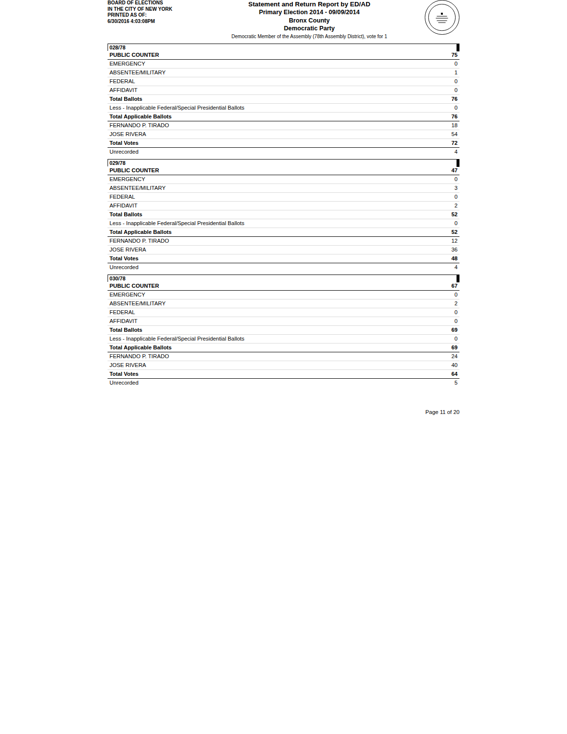BOARD OF ELECTIONS
IN THE CITY OF NEW YORK
PRINTED AS OF:
6/30/2016 4:03:08PM
Statement and Return Report by ED/AD
Primary Election 2014 - 09/09/2014
Bronx County
Democratic Party
Democratic Member of the Assembly (78th Assembly District), vote for 1
028/78
| PUBLIC COUNTER | 75 |
| EMERGENCY | 0 |
| ABSENTEE/MILITARY | 1 |
| FEDERAL | 0 |
| AFFIDAVIT | 0 |
| Total Ballots | 76 |
| Less - Inapplicable Federal/Special Presidential Ballots | 0 |
| Total Applicable Ballots | 76 |
| FERNANDO P. TIRADO | 18 |
| JOSE RIVERA | 54 |
| Total Votes | 72 |
| Unrecorded | 4 |
029/78
| PUBLIC COUNTER | 47 |
| EMERGENCY | 0 |
| ABSENTEE/MILITARY | 3 |
| FEDERAL | 0 |
| AFFIDAVIT | 2 |
| Total Ballots | 52 |
| Less - Inapplicable Federal/Special Presidential Ballots | 0 |
| Total Applicable Ballots | 52 |
| FERNANDO P. TIRADO | 12 |
| JOSE RIVERA | 36 |
| Total Votes | 48 |
| Unrecorded | 4 |
030/78
| PUBLIC COUNTER | 67 |
| EMERGENCY | 0 |
| ABSENTEE/MILITARY | 2 |
| FEDERAL | 0 |
| AFFIDAVIT | 0 |
| Total Ballots | 69 |
| Less - Inapplicable Federal/Special Presidential Ballots | 0 |
| Total Applicable Ballots | 69 |
| FERNANDO P. TIRADO | 24 |
| JOSE RIVERA | 40 |
| Total Votes | 64 |
| Unrecorded | 5 |
Page 11 of 20